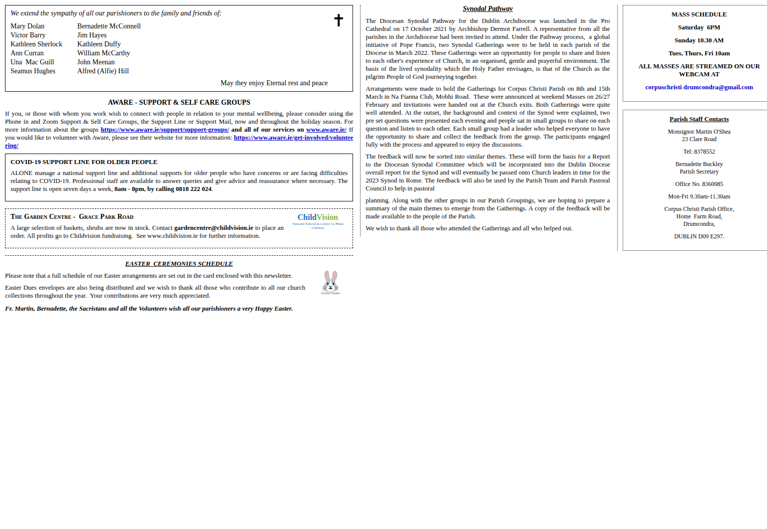We extend the sympathy of all our parishioners to the family and friends of:
✝
Mary Dolan
Victor Barry
Kathleen Sherlock
Ann Curran
Una Mac Guill
Seamus Hughes
Bernadette McConnell
Jim Hayes
Kathleen Duffy
William McCarthy
John Meenan
Alfred (Alfie) Hill
May they enjoy Eternal rest and peace
AWARE - SUPPORT & SELF CARE GROUPS
If you, or those with whom you work wish to connect with people in relation to your mental wellbeing, please consider using the Phone in and Zoom Support & Self Care Groups, the Support Line or Support Mail, now and throughout the holiday season. For more information about the groups https://www.aware.ie/support/support-groups/ and all of our services on www.aware.ie/ If you would like to volunteer with Aware, please see their website for more information: https://www.aware.ie/get-involved/volunteering/
COVID-19 SUPPORT LINE FOR OLDER PEOPLE
ALONE manage a national support line and additional supports for older people who have concerns or are facing difficulties relating to COVID-19. Professional staff are available to answer queries and give advice and reassurance where necessary. The support line is open seven days a week, 8am - 8pm, by calling 0818 222 024.
ChildVision National Education Centre for Blind Children
The Garden Centre - Grace Park Road
A large selection of baskets, shrubs are now in stock. Contact gardencentre@childvision.ie to place an order. All profits go to Childvision fundraising. See www.childvision.ie for further information.
EASTER CEREMONIES SCHEDULE
🐰 Easter basket
Please note that a full schedule of our Easter arrangements are set out in the card enclosed with this newsletter.
Easter Dues envelopes are also being distributed and we wish to thank all those who contribute to all our church collections throughout the year. Your contributions are very much appreciated.
Fr. Martin, Bernadette, the Sacristans and all the Volunteers wish all our parishioners a very Happy Easter.
Synodal Pathway
The Diocesan Synodal Pathway for the Dublin Archdiocese was launched in the Pro Cathedral on 17 October 2021 by Archbishop Dermot Farrell. A representative from all the parishes in the Archdiocese had been invited to attend. Under the Pathway process, a global initiative of Pope Francis, two Synodal Gatherings were to be held in each parish of the Diocese in March 2022. These Gatherings were an opportunity for people to share and listen to each other's experience of Church, in an organised, gentle and prayerful environment. The basis of the lived synodality which the Holy Father envisages, is that of the Church as the pilgrim People of God journeying together.
Arrangements were made to hold the Gatherings for Corpus Christi Parish on 8th and 15th March in Na Fianna Club, Mobhi Road. These were announced at weekend Masses on 26/27 February and invitations were handed out at the Church exits. Both Gatherings were quite well attended. At the outset, the background and context of the Synod were explained, two pre set questions were presented each evening and people sat in small groups to share on each question and listen to each other. Each small group had a leader who helped everyone to have the opportunity to share and collect the feedback from the group. The participants engaged fully with the process and appeared to enjoy the discussions.
The feedback will now be sorted into similar themes. These will form the basis for a Report to the Diocesan Synodal Committee which will be incorporated into the Dublin Diocese overall report for the Synod and will eventually be passed onto Church leaders in time for the 2023 Synod in Rome. The feedback will also be used by the Parish Team and Parish Pastoral Council to help in pastoral
planning. Along with the other groups in our Parish Groupings, we are hoping to prepare a summary of the main themes to emerge from the Gatherings. A copy of the feedback will be made available to the people of the Parish.
We wish to thank all those who attended the Gatherings and all who helped out.
MASS SCHEDULE
Saturday 6PM
Sunday 10.30 AM
Tues, Thurs, Fri 10am
ALL MASSES ARE STREAMED ON OUR WEBCAM AT
corpuschristi drumcondra@gmail.com
Parish Staff Contacts
Monsignor Martin O'Shea
23 Clare Road
Tel: 8378552
Bernadette Buckley
Parish Secretary
Office No. 8360085
Mon-Fri 9.30am-11.30am
Corpus Christi Parish Office,
Home Farm Road,
Drumcondra,
DUBLIN D09 E297.